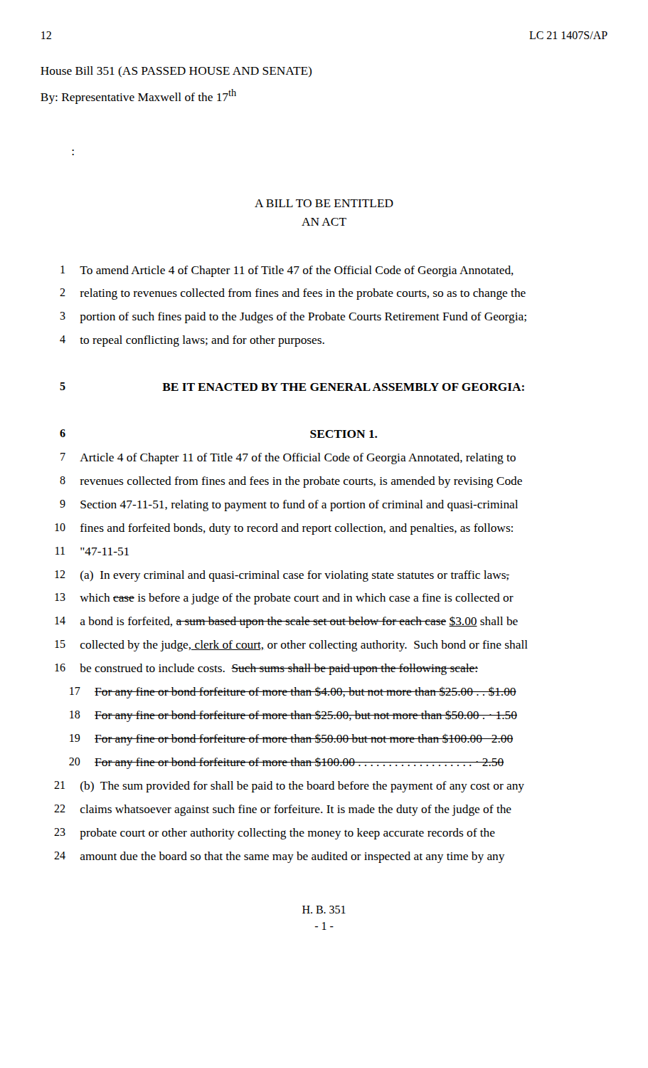12 LC 21 1407S/AP
House Bill 351 (AS PASSED HOUSE AND SENATE)
By: Representative Maxwell of the 17th
:
A BILL TO BE ENTITLED
AN ACT
To amend Article 4 of Chapter 11 of Title 47 of the Official Code of Georgia Annotated,
relating to revenues collected from fines and fees in the probate courts, so as to change the
portion of such fines paid to the Judges of the Probate Courts Retirement Fund of Georgia;
to repeal conflicting laws; and for other purposes.
BE IT ENACTED BY THE GENERAL ASSEMBLY OF GEORGIA:
SECTION 1.
Article 4 of Chapter 11 of Title 47 of the Official Code of Georgia Annotated, relating to
revenues collected from fines and fees in the probate courts, is amended by revising Code
Section 47-11-51, relating to payment to fund of a portion of criminal and quasi-criminal
fines and forfeited bonds, duty to record and report collection, and penalties, as follows:
"47-11-51
(a) In every criminal and quasi-criminal case for violating state statutes or traffic laws,
which case is before a judge of the probate court and in which case a fine is collected or
a bond is forfeited, a sum based upon the scale set out below for each case $3.00 shall be
collected by the judge, clerk of court, or other collecting authority. Such bond or fine shall
be construed to include costs. Such sums shall be paid upon the following scale:
For any fine or bond forfeiture of more than $4.00, but not more than $25.00 . . $1.00
For any fine or bond forfeiture of more than $25.00, but not more than $50.00 . · 1.50
For any fine or bond forfeiture of more than $50.00 but not more than $100.00 2.00
For any fine or bond forfeiture of more than $100.00 . . . . . . . . . . . . . . . . . . . · 2.50
(b) The sum provided for shall be paid to the board before the payment of any cost or any
claims whatsoever against such fine or forfeiture. It is made the duty of the judge of the
probate court or other authority collecting the money to keep accurate records of the
amount due the board so that the same may be audited or inspected at any time by any
H. B. 351
- 1 -